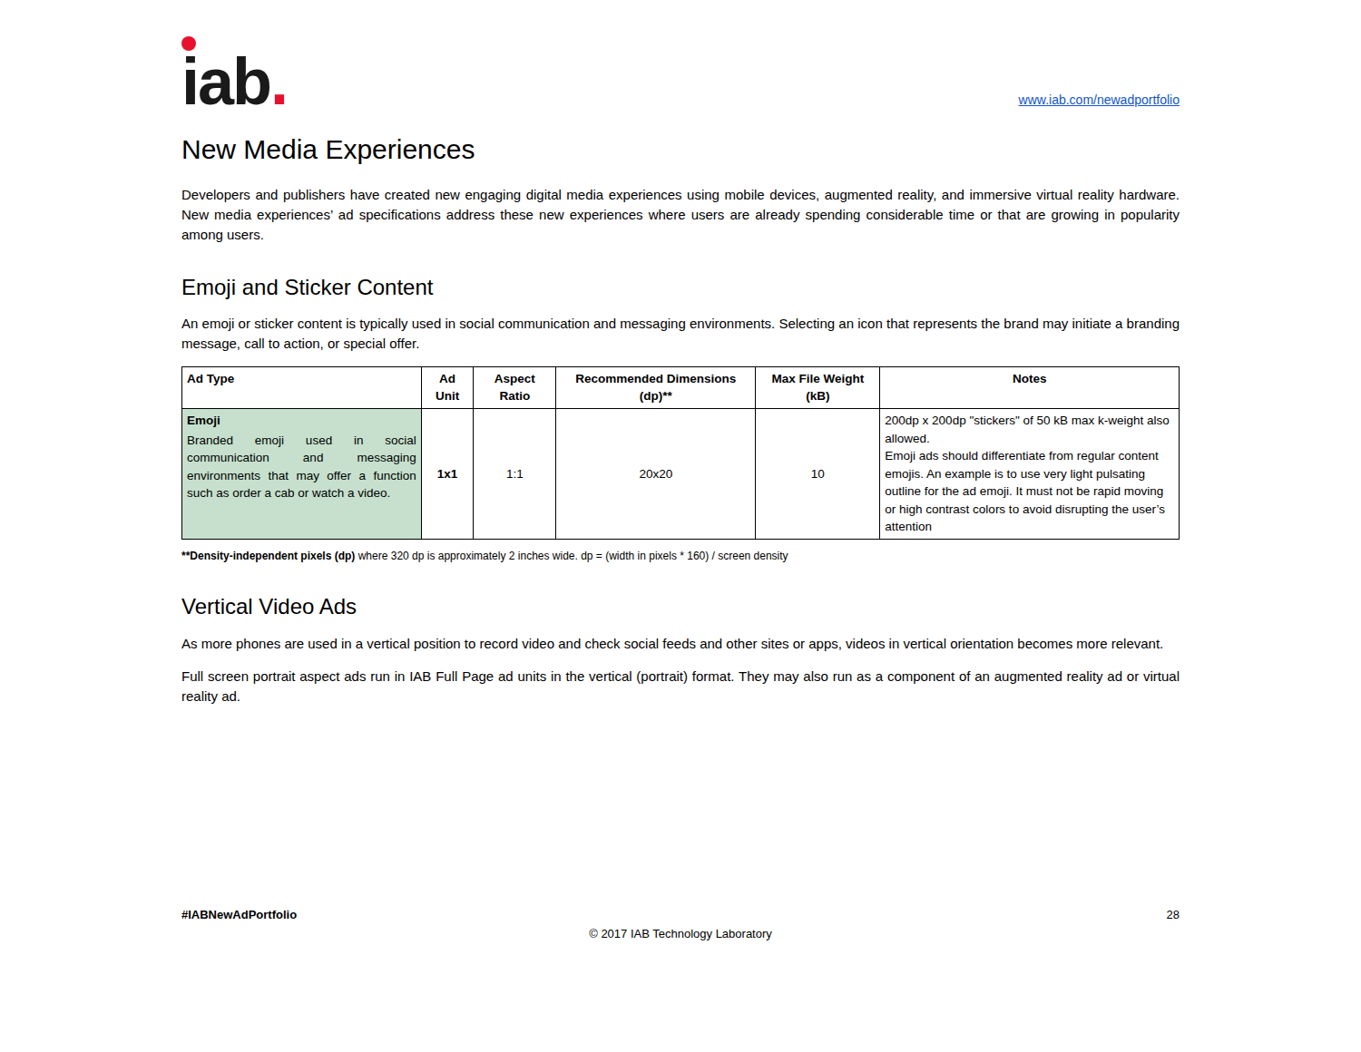iab.
www.iab.com/newadportfolio
New Media Experiences
Developers and publishers have created new engaging digital media experiences using mobile devices, augmented reality, and immersive virtual reality hardware. New media experiences’ ad specifications address these new experiences where users are already spending considerable time or that are growing in popularity among users.
Emoji and Sticker Content
An emoji or sticker content is typically used in social communication and messaging environments. Selecting an icon that represents the brand may initiate a branding message, call to action, or special offer.
| Ad Type | Ad Unit | Aspect Ratio | Recommended Dimensions (dp)** | Max File Weight (kB) | Notes |
| --- | --- | --- | --- | --- | --- |
| Emoji Branded emoji used in social communication and messaging environments that may offer a function such as order a cab or watch a video. | 1x1 | 1:1 | 20x20 | 10 | 200dp x 200dp "stickers" of 50 kB max k-weight also allowed. Emoji ads should differentiate from regular content emojis. An example is to use very light pulsating outline for the ad emoji. It must not be rapid moving or high contrast colors to avoid disrupting the user’s attention |
**Density-independent pixels (dp) where 320 dp is approximately 2 inches wide. dp = (width in pixels * 160) / screen density
Vertical Video Ads
As more phones are used in a vertical position to record video and check social feeds and other sites or apps, videos in vertical orientation becomes more relevant.
Full screen portrait aspect ads run in IAB Full Page ad units in the vertical (portrait) format. They may also run as a component of an augmented reality ad or virtual reality ad.
#IABNewAdPortfolio
28
© 2017 IAB Technology Laboratory